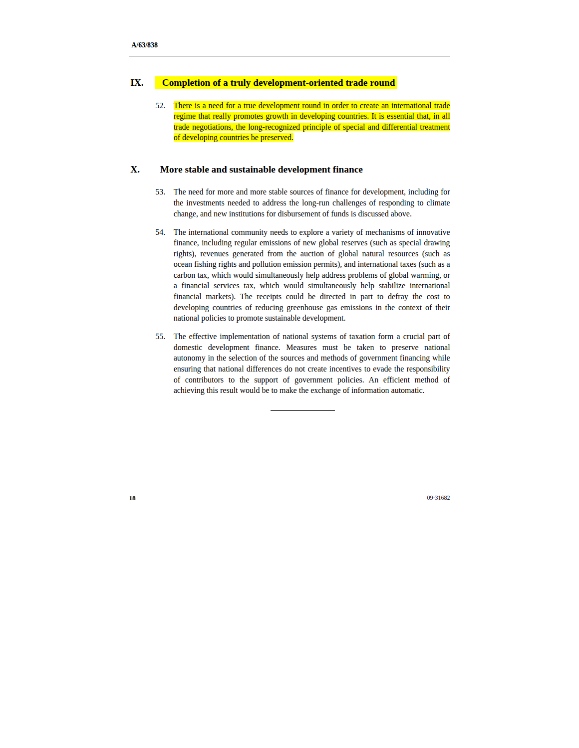A/63/838
IX. Completion of a truly development-oriented trade round
52. There is a need for a true development round in order to create an international trade regime that really promotes growth in developing countries. It is essential that, in all trade negotiations, the long-recognized principle of special and differential treatment of developing countries be preserved.
X. More stable and sustainable development finance
53. The need for more and more stable sources of finance for development, including for the investments needed to address the long-run challenges of responding to climate change, and new institutions for disbursement of funds is discussed above.
54. The international community needs to explore a variety of mechanisms of innovative finance, including regular emissions of new global reserves (such as special drawing rights), revenues generated from the auction of global natural resources (such as ocean fishing rights and pollution emission permits), and international taxes (such as a carbon tax, which would simultaneously help address problems of global warming, or a financial services tax, which would simultaneously help stabilize international financial markets). The receipts could be directed in part to defray the cost to developing countries of reducing greenhouse gas emissions in the context of their national policies to promote sustainable development.
55. The effective implementation of national systems of taxation form a crucial part of domestic development finance. Measures must be taken to preserve national autonomy in the selection of the sources and methods of government financing while ensuring that national differences do not create incentives to evade the responsibility of contributors to the support of government policies. An efficient method of achieving this result would be to make the exchange of information automatic.
18 09-31682